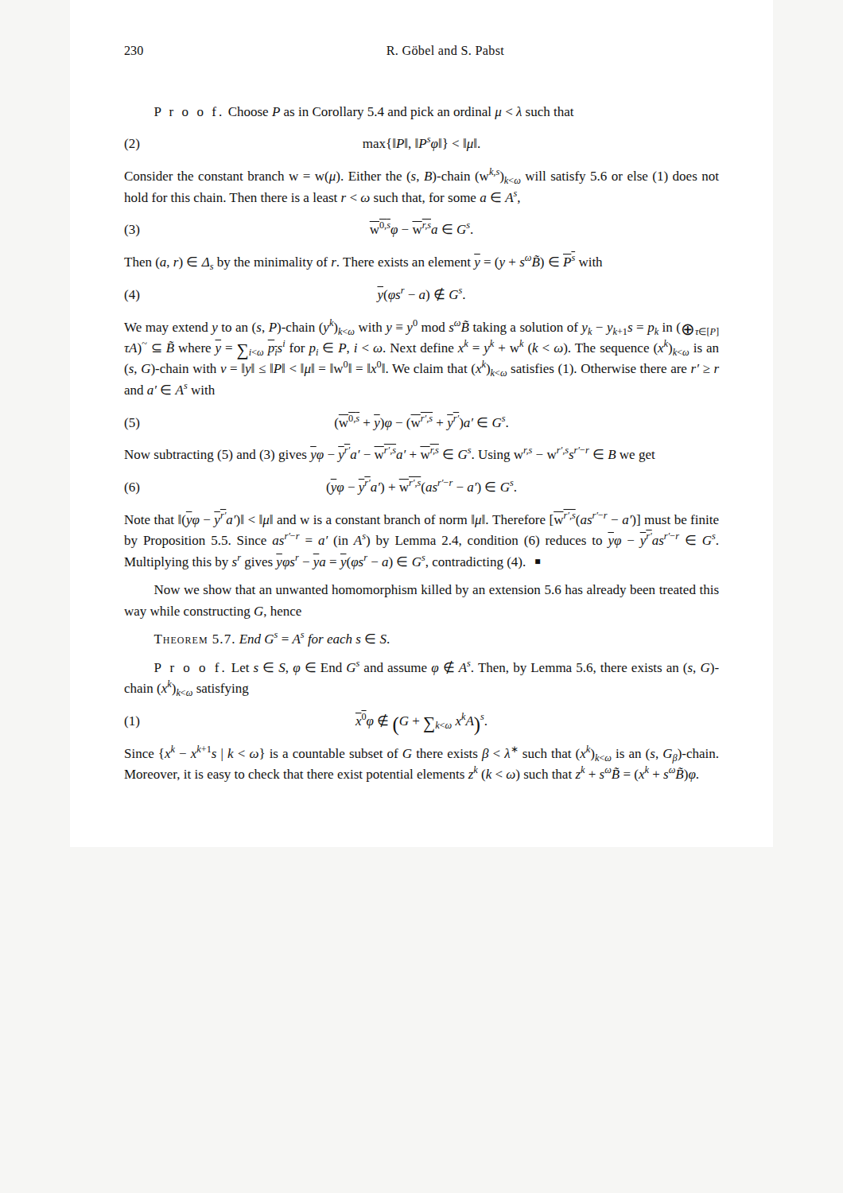230 R. Göbel and S. Pabst
P r o o f. Choose P as in Corollary 5.4 and pick an ordinal μ < λ such that
(2) max{‖P‖, ‖Psφ‖} < ‖μ‖.
Consider the constant branch w = w(μ). Either the (s, B)-chain (wk,s)k<ω will satisfy 5.6 or else (1) does not hold for this chain. Then there is a least r < ω such that, for some a ∈ As,
(3) w0,s φ − wr,s a ∈ Gs.
Then (a, r) ∈ Δs by the minimality of r. There exists an element y = (y + sωB̃) ∈ Ps with
(4) y(φsr − a) ∉ Gs.
We may extend y to an (s, P)-chain (yk)k<ω with y ≡ y0 mod sωB̃ taking a solution of yk − yk+1s = pk in (⊕τ∈[P] τA)~ ⊆ B̃ where y = ∑i<ω pi si for pi ∈ P, i < ω. Next define xk = yk + wk (k < ω). The sequence (xk)k<ω is an (s, G)-chain with ν = ‖y‖ ≤ ‖P‖ < ‖μ‖ = ‖w0‖ = ‖x0‖. We claim that (xk)k<ω satisfies (1). Otherwise there are r′ ≥ r and a′ ∈ As with
(5) (w0,s + y)φ − (wr′,s + yr′)a′ ∈ Gs.
Now subtracting (5) and (3) gives yφ − yr′a′ − wr′,s a′ + wr,s ∈ Gs. Using wr,s − wr′,ssr′−r ∈ B we get
(6) (yφ − yr′a′) + wr′,s(asr′−r − a′) ∈ Gs.
Note that ‖(yφ − yr′a′)‖ < ‖μ‖ and w is a constant branch of norm ‖μ‖. Therefore [wr′,s(asr′−r − a′)] must be finite by Proposition 5.5. Since asr′−r = a′ (in As) by Lemma 2.4, condition (6) reduces to yφ − yr′asr′−r ∈ Gs. Multiplying this by sr gives yφsr − ya = y(φsr − a) ∈ Gs, contradicting (4).
Now we show that an unwanted homomorphism killed by an extension 5.6 has already been treated this way while constructing G, hence
Theorem 5.7. End Gs = As for each s ∈ S.
P r o o f. Let s ∈ S, φ ∈ End Gs and assume φ ∉ As. Then, by Lemma 5.6, there exists an (s, G)-chain (xk)k<ω satisfying
(1) x0 φ ∉ (G + ∑k<ω xkA)s.
Since {xk − xk+1s | k < ω} is a countable subset of G there exists β < λ∗ such that (xk)k<ω is an (s, Gβ)-chain. Moreover, it is easy to check that there exist potential elements zk (k < ω) such that zk + sωB̃ = (xk + sωB̃)φ.